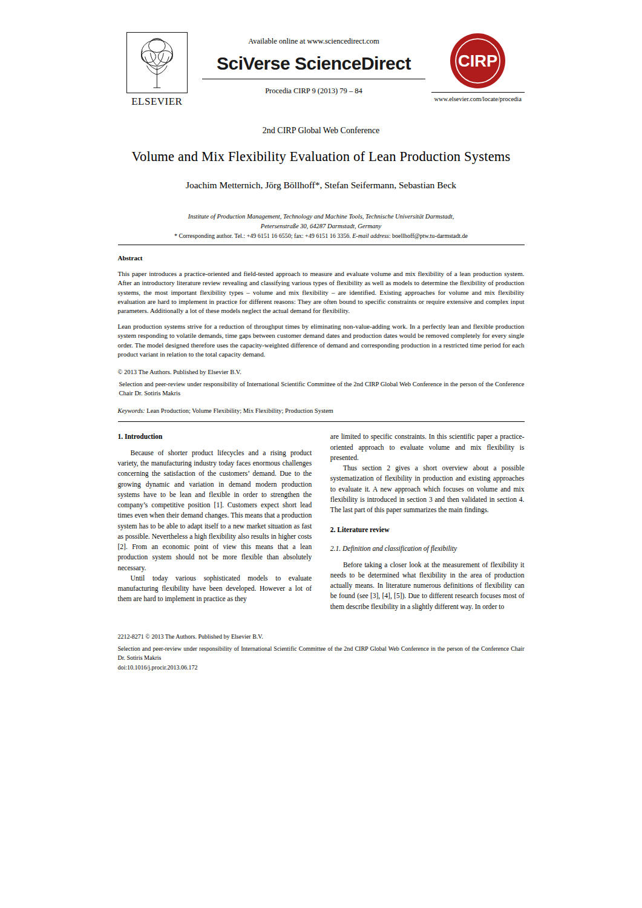ELSEVIER
Available online at www.sciencedirect.com
SciVerse ScienceDirect
Procedia CIRP 9 (2013) 79 – 84
CIRP
www.elsevier.com/locate/procedia
2nd CIRP Global Web Conference
Volume and Mix Flexibility Evaluation of Lean Production Systems
Joachim Metternich, Jörg Böllhoff*, Stefan Seifermann, Sebastian Beck
Institute of Production Management, Technology and Machine Tools, Technische Universität Darmstadt,
Petersenstraße 30, 64287 Darmstadt, Germany
* Corresponding author. Tel.: +49 6151 16 6550; fax: +49 6151 16 3356. E-mail address: boellhoff@ptw.tu-darmstadt.de
Abstract
This paper introduces a practice-oriented and field-tested approach to measure and evaluate volume and mix flexibility of a lean production system. After an introductory literature review revealing and classifying various types of flexibility as well as models to determine the flexibility of production systems, the most important flexibility types – volume and mix flexibility – are identified. Existing approaches for volume and mix flexibility evaluation are hard to implement in practice for different reasons: They are often bound to specific constraints or require extensive and complex input parameters. Additionally a lot of these models neglect the actual demand for flexibility.
Lean production systems strive for a reduction of throughput times by eliminating non-value-adding work. In a perfectly lean and flexible production system responding to volatile demands, time gaps between customer demand dates and production dates would be removed completely for every single order. The model designed therefore uses the capacity-weighted difference of demand and corresponding production in a restricted time period for each product variant in relation to the total capacity demand.
© 2013 The Authors. Published by Elsevier B.V.
Selection and peer-review under responsibility of International Scientific Committee of the 2nd CIRP Global Web Conference in the person of the Conference Chair Dr. Sotiris Makris
Keywords: Lean Production; Volume Flexibility; Mix Flexibility; Production System
1. Introduction
Because of shorter product lifecycles and a rising product variety, the manufacturing industry today faces enormous challenges concerning the satisfaction of the customers’ demand. Due to the growing dynamic and variation in demand modern production systems have to be lean and flexible in order to strengthen the company’s competitive position [1]. Customers expect short lead times even when their demand changes. This means that a production system has to be able to adapt itself to a new market situation as fast as possible. Nevertheless a high flexibility also results in higher costs [2]. From an economic point of view this means that a lean production system should not be more flexible than absolutely necessary.
Until today various sophisticated models to evaluate manufacturing flexibility have been developed. However a lot of them are hard to implement in practice as they
are limited to specific constraints. In this scientific paper a practice-oriented approach to evaluate volume and mix flexibility is presented.
Thus section 2 gives a short overview about a possible systematization of flexibility in production and existing approaches to evaluate it. A new approach which focuses on volume and mix flexibility is introduced in section 3 and then validated in section 4. The last part of this paper summarizes the main findings.
2. Literature review
2.1. Definition and classification of flexibility
Before taking a closer look at the measurement of flexibility it needs to be determined what flexibility in the area of production actually means. In literature numerous definitions of flexibility can be found (see [3], [4], [5]). Due to different research focuses most of them describe flexibility in a slightly different way. In order to
2212-8271 © 2013 The Authors. Published by Elsevier B.V.
Selection and peer-review under responsibility of International Scientific Committee of the 2nd CIRP Global Web Conference in the person of the Conference Chair Dr. Sotiris Makris
doi:10.1016/j.procir.2013.06.172